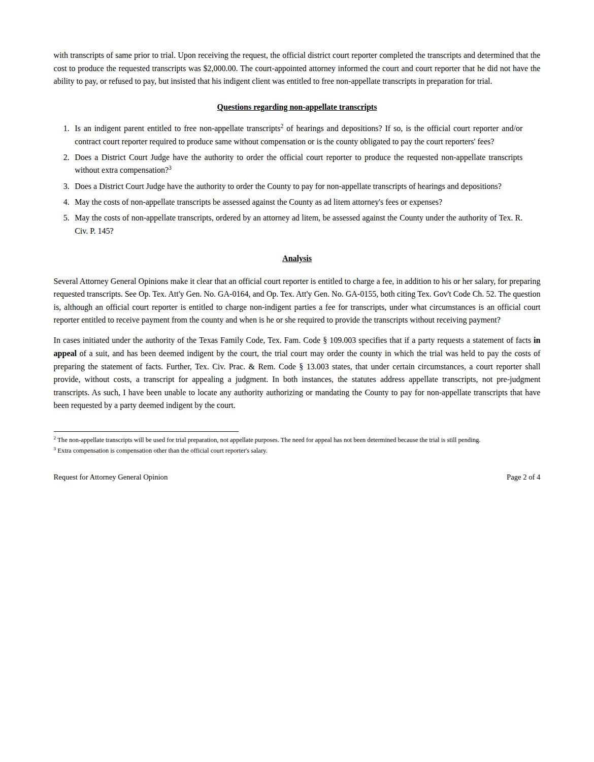with transcripts of same prior to trial. Upon receiving the request, the official district court reporter completed the transcripts and determined that the cost to produce the requested transcripts was $2,000.00. The court-appointed attorney informed the court and court reporter that he did not have the ability to pay, or refused to pay, but insisted that his indigent client was entitled to free non-appellate transcripts in preparation for trial.
Questions regarding non-appellate transcripts
Is an indigent parent entitled to free non-appellate transcripts2 of hearings and depositions? If so, is the official court reporter and/or contract court reporter required to produce same without compensation or is the county obligated to pay the court reporters' fees?
Does a District Court Judge have the authority to order the official court reporter to produce the requested non-appellate transcripts without extra compensation?3
Does a District Court Judge have the authority to order the County to pay for non-appellate transcripts of hearings and depositions?
May the costs of non-appellate transcripts be assessed against the County as ad litem attorney's fees or expenses?
May the costs of non-appellate transcripts, ordered by an attorney ad litem, be assessed against the County under the authority of Tex. R. Civ. P. 145?
Analysis
Several Attorney General Opinions make it clear that an official court reporter is entitled to charge a fee, in addition to his or her salary, for preparing requested transcripts. See Op. Tex. Att'y Gen. No. GA-0164, and Op. Tex. Att'y Gen. No. GA-0155, both citing Tex. Gov't Code Ch. 52. The question is, although an official court reporter is entitled to charge non-indigent parties a fee for transcripts, under what circumstances is an official court reporter entitled to receive payment from the county and when is he or she required to provide the transcripts without receiving payment?
In cases initiated under the authority of the Texas Family Code, Tex. Fam. Code § 109.003 specifies that if a party requests a statement of facts in appeal of a suit, and has been deemed indigent by the court, the trial court may order the county in which the trial was held to pay the costs of preparing the statement of facts. Further, Tex. Civ. Prac. & Rem. Code § 13.003 states, that under certain circumstances, a court reporter shall provide, without costs, a transcript for appealing a judgment. In both instances, the statutes address appellate transcripts, not pre-judgment transcripts. As such, I have been unable to locate any authority authorizing or mandating the County to pay for non-appellate transcripts that have been requested by a party deemed indigent by the court.
2 The non-appellate transcripts will be used for trial preparation, not appellate purposes. The need for appeal has not been determined because the trial is still pending.
3 Extra compensation is compensation other than the official court reporter's salary.
Request for Attorney General Opinion Page 2 of 4